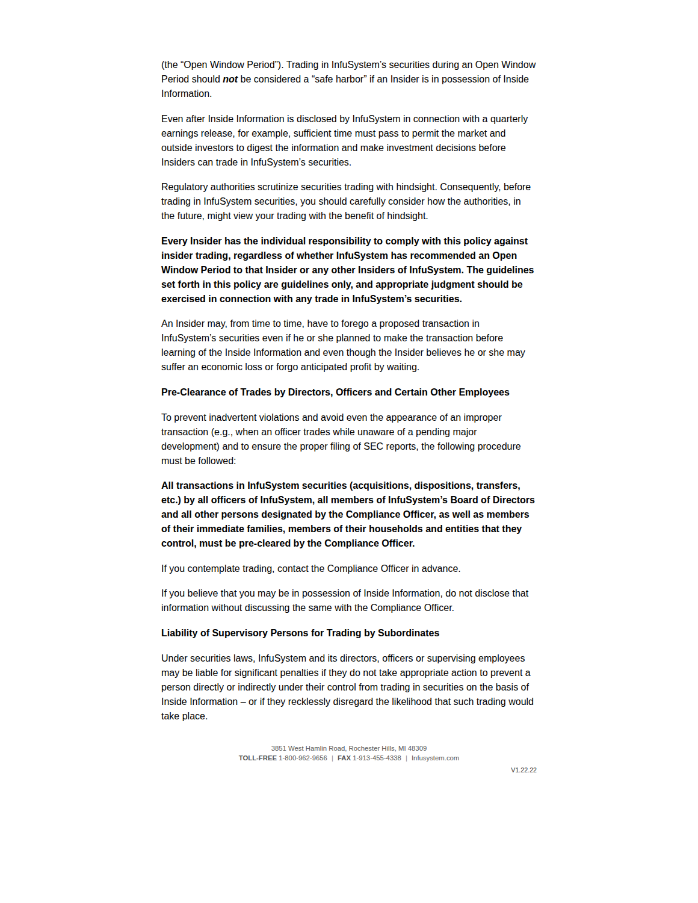(the “Open Window Period”). Trading in InfuSystem’s securities during an Open Window Period should not be considered a “safe harbor” if an Insider is in possession of Inside Information.
Even after Inside Information is disclosed by InfuSystem in connection with a quarterly earnings release, for example, sufficient time must pass to permit the market and outside investors to digest the information and make investment decisions before Insiders can trade in InfuSystem’s securities.
Regulatory authorities scrutinize securities trading with hindsight. Consequently, before trading in InfuSystem securities, you should carefully consider how the authorities, in the future, might view your trading with the benefit of hindsight.
Every Insider has the individual responsibility to comply with this policy against insider trading, regardless of whether InfuSystem has recommended an Open Window Period to that Insider or any other Insiders of InfuSystem. The guidelines set forth in this policy are guidelines only, and appropriate judgment should be exercised in connection with any trade in InfuSystem’s securities.
An Insider may, from time to time, have to forego a proposed transaction in InfuSystem’s securities even if he or she planned to make the transaction before learning of the Inside Information and even though the Insider believes he or she may suffer an economic loss or forgo anticipated profit by waiting.
Pre-Clearance of Trades by Directors, Officers and Certain Other Employees
To prevent inadvertent violations and avoid even the appearance of an improper transaction (e.g., when an officer trades while unaware of a pending major development) and to ensure the proper filing of SEC reports, the following procedure must be followed:
All transactions in InfuSystem securities (acquisitions, dispositions, transfers, etc.) by all officers of InfuSystem, all members of InfuSystem’s Board of Directors and all other persons designated by the Compliance Officer, as well as members of their immediate families, members of their households and entities that they control, must be pre-cleared by the Compliance Officer.
If you contemplate trading, contact the Compliance Officer in advance.
If you believe that you may be in possession of Inside Information, do not disclose that information without discussing the same with the Compliance Officer.
Liability of Supervisory Persons for Trading by Subordinates
Under securities laws, InfuSystem and its directors, officers or supervising employees may be liable for significant penalties if they do not take appropriate action to prevent a person directly or indirectly under their control from trading in securities on the basis of Inside Information – or if they recklessly disregard the likelihood that such trading would take place.
3851 West Hamlin Road, Rochester Hills, MI 48309
TOLL-FREE 1-800-962-9656 | FAX 1-913-455-4338 | Infusystem.com
V1.22.22